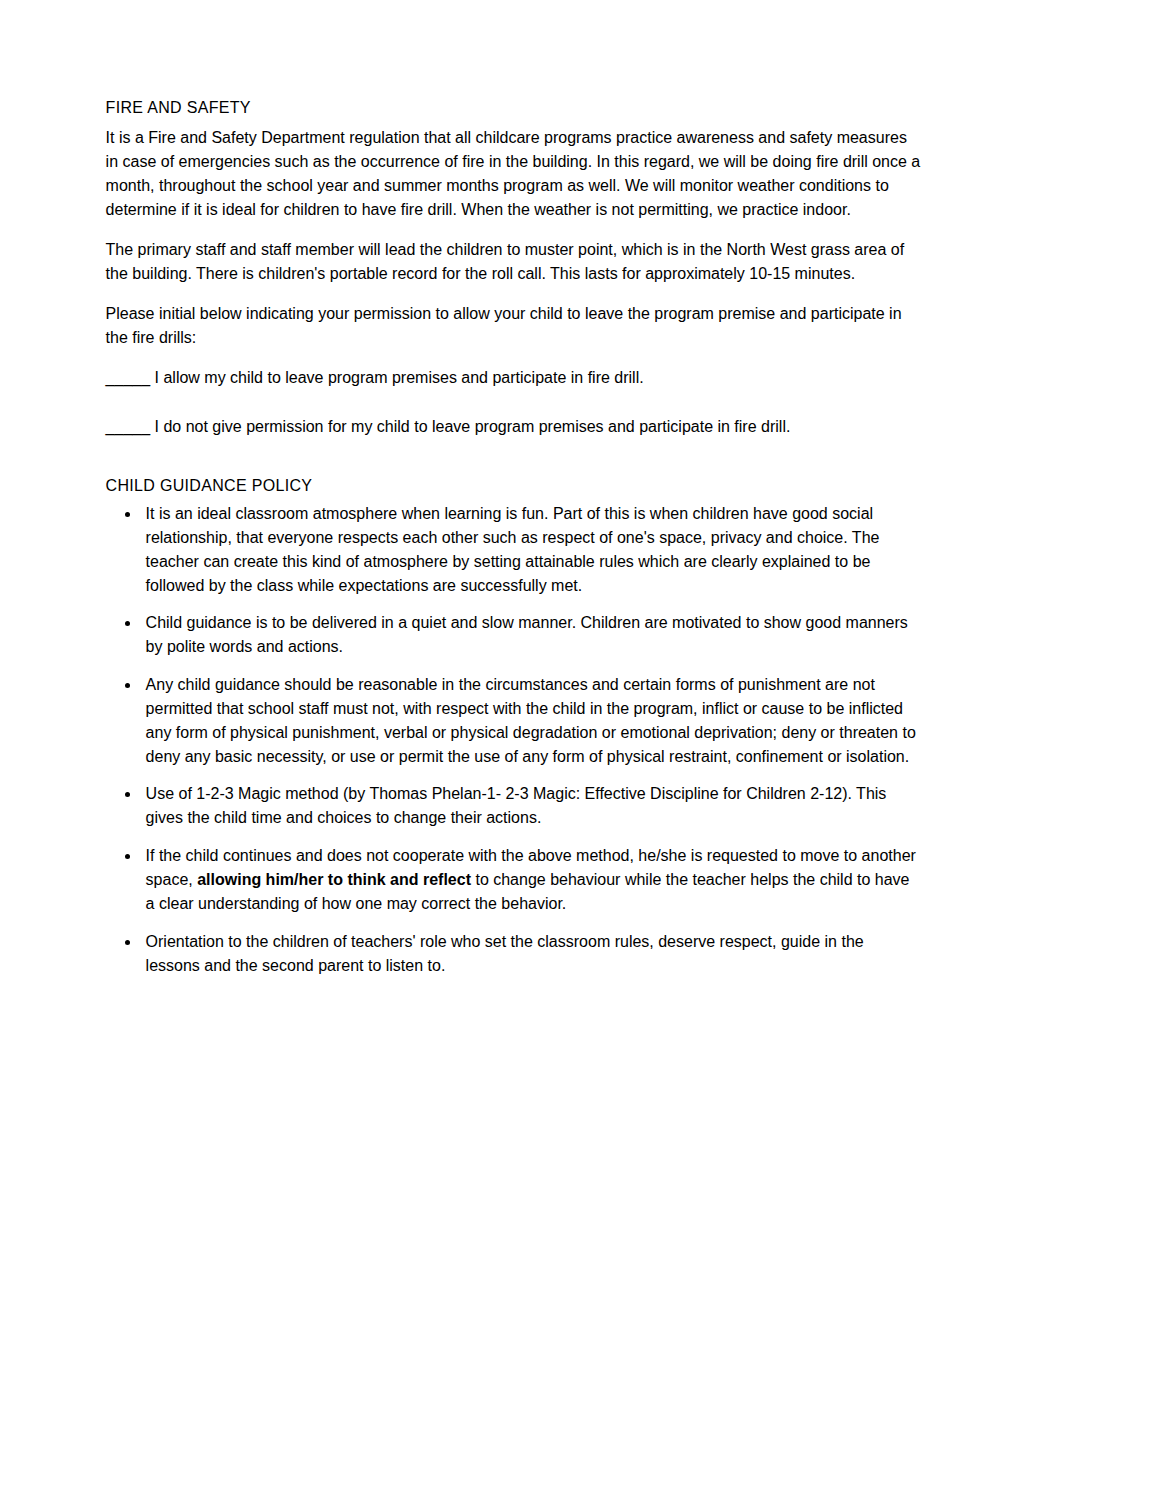FIRE AND SAFETY
It is a Fire and Safety Department regulation that all childcare programs practice awareness and safety measures in case of emergencies such as the occurrence of fire in the building. In this regard, we will be doing fire drill once a month, throughout the school year and summer months program as well. We will monitor weather conditions to determine if it is ideal for children to have fire drill. When the weather is not permitting, we practice indoor.
The primary staff and staff member will lead the children to muster point, which is in the North West grass area of the building. There is children's portable record for the roll call. This lasts for approximately 10-15 minutes.
Please initial below indicating your permission to allow your child to leave the program premise and participate in the fire drills:
_____ I allow my child to leave program premises and participate in fire drill.
_____ I do not give permission for my child to leave program premises and participate in fire drill.
CHILD GUIDANCE POLICY
It is an ideal classroom atmosphere when learning is fun. Part of this is when children have good social relationship, that everyone respects each other such as respect of one's space, privacy and choice. The teacher can create this kind of atmosphere by setting attainable rules which are clearly explained to be followed by the class while expectations are successfully met.
Child guidance is to be delivered in a quiet and slow manner. Children are motivated to show good manners by polite words and actions.
Any child guidance should be reasonable in the circumstances and certain forms of punishment are not permitted that school staff must not, with respect with the child in the program, inflict or cause to be inflicted any form of physical punishment, verbal or physical degradation or emotional deprivation; deny or threaten to deny any basic necessity, or use or permit the use of any form of physical restraint, confinement or isolation.
Use of 1-2-3 Magic method (by Thomas Phelan-1- 2-3 Magic: Effective Discipline for Children 2-12). This gives the child time and choices to change their actions.
If the child continues and does not cooperate with the above method, he/she is requested to move to another space, allowing him/her to think and reflect to change behaviour while the teacher helps the child to have a clear understanding of how one may correct the behavior.
Orientation to the children of teachers' role who set the classroom rules, deserve respect, guide in the lessons and the second parent to listen to.